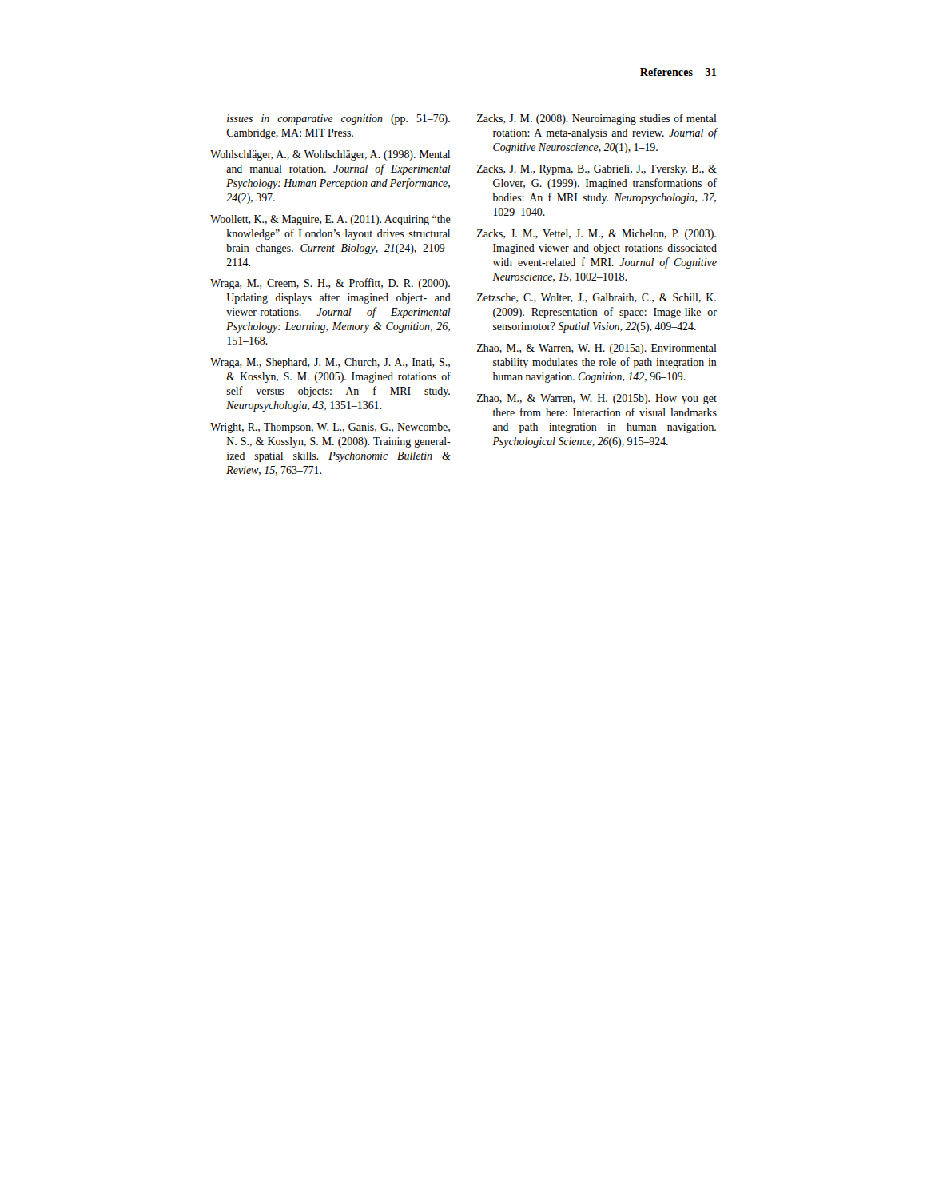References31
issues in comparative cognition (pp. 51–76). Cambridge, MA: MIT Press.
Wohlschläger, A., & Wohlschläger, A. (1998). Mental and manual rotation. Journal of Experimental Psychology: Human Perception and Performance, 24(2), 397.
Woollett, K., & Maguire, E. A. (2011). Acquiring “the knowledge” of London’s layout drives structural brain changes. Current Biology, 21(24), 2109–2114.
Wraga, M., Creem, S. H., & Proffitt, D. R. (2000). Updating displays after imagined object- and viewer-rotations. Journal of Experimental Psychology: Learning, Memory & Cognition, 26, 151–168.
Wraga, M., Shephard, J. M., Church, J. A., Inati, S., & Kosslyn, S. M. (2005). Imagined rotations of self versus objects: An f MRI study. Neuropsychologia, 43, 1351–1361.
Wright, R., Thompson, W. L., Ganis, G., Newcombe, N. S., & Kosslyn, S. M. (2008). Training generalized spatial skills. Psychonomic Bulletin & Review, 15, 763–771.
Zacks, J. M. (2008). Neuroimaging studies of mental rotation: A meta-analysis and review. Journal of Cognitive Neuroscience, 20(1), 1–19.
Zacks, J. M., Rypma, B., Gabrieli, J., Tversky, B., & Glover, G. (1999). Imagined transformations of bodies: An f MRI study. Neuropsychologia, 37, 1029–1040.
Zacks, J. M., Vettel, J. M., & Michelon, P. (2003). Imagined viewer and object rotations dissociated with event-related f MRI. Journal of Cognitive Neuroscience, 15, 1002–1018.
Zetzsche, C., Wolter, J., Galbraith, C., & Schill, K. (2009). Representation of space: Image-like or sensorimotor? Spatial Vision, 22(5), 409–424.
Zhao, M., & Warren, W. H. (2015a). Environmental stability modulates the role of path integration in human navigation. Cognition, 142, 96–109.
Zhao, M., & Warren, W. H. (2015b). How you get there from here: Interaction of visual landmarks and path integration in human navigation. Psychological Science, 26(6), 915–924.